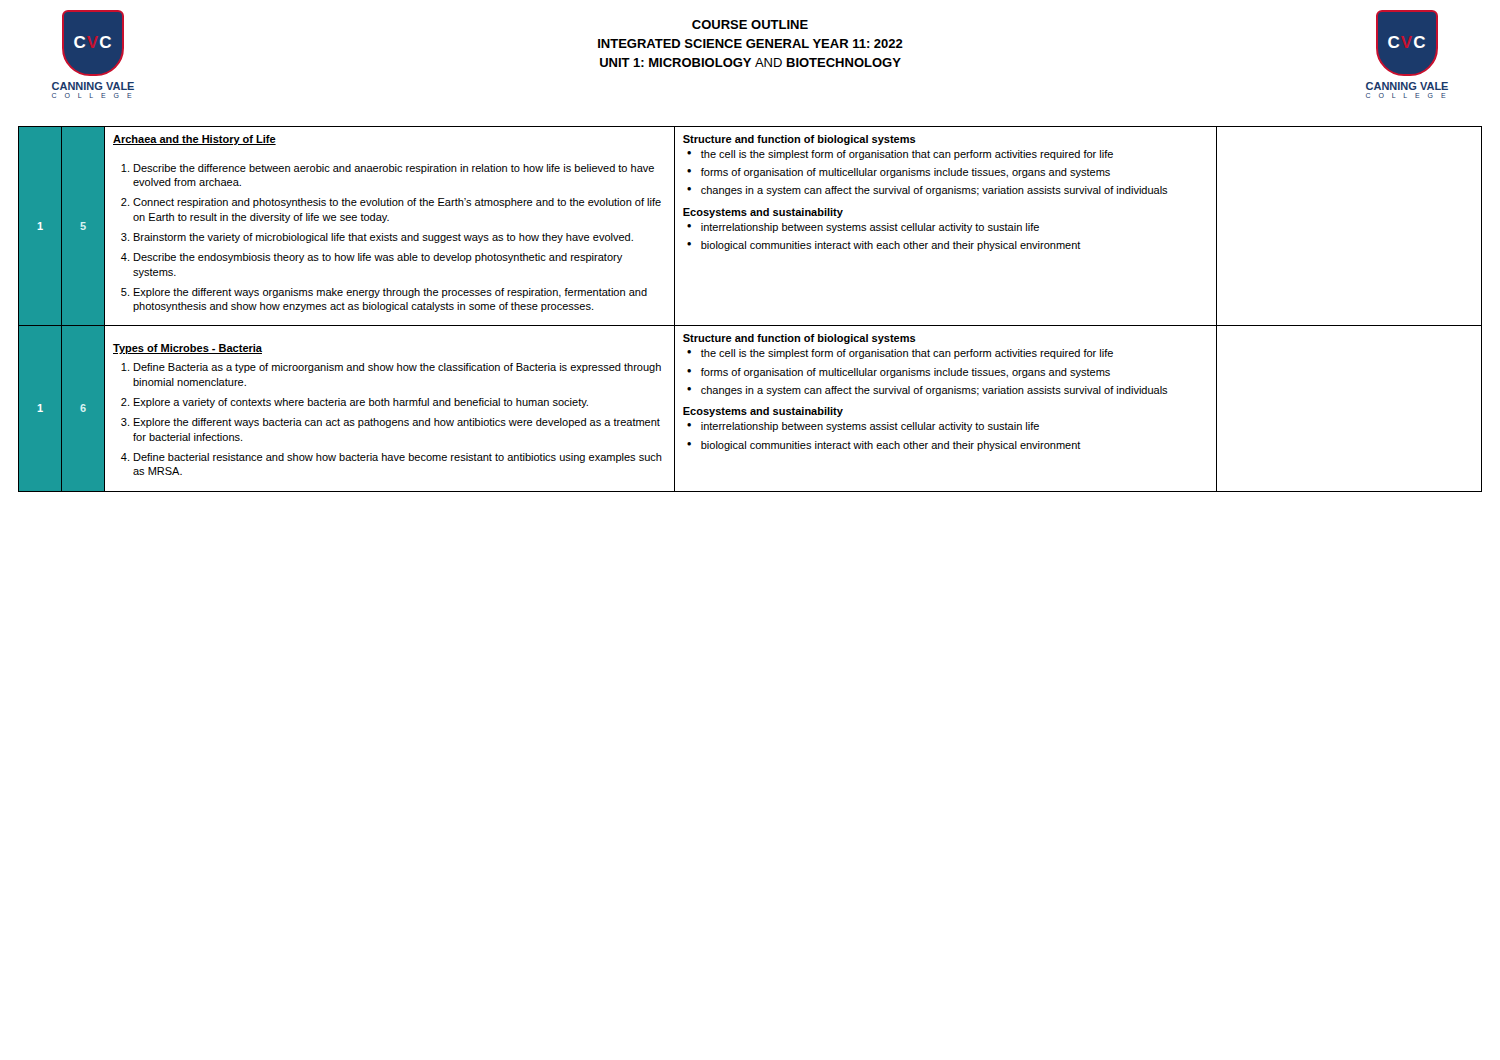CVC
CANNING VALEC O L L E G E
COURSE OUTLINE
INTEGRATED SCIENCE GENERAL YEAR 11: 2022
UNIT 1: MICROBIOLOGY AND BIOTECHNOLOGY
CVC
CANNING VALEC O L L E G E
| 1 | 5 | Archaea and the History of Life Describe the difference between aerobic and anaerobic respiration in relation to how life is believed to have evolved from archaea. Connect respiration and photosynthesis to the evolution of the Earth’s atmosphere and to the evolution of life on Earth to result in the diversity of life we see today. Brainstorm the variety of microbiological life that exists and suggest ways as to how they have evolved. Describe the endosymbiosis theory as to how life was able to develop photosynthetic and respiratory systems. Explore the different ways organisms make energy through the processes of respiration, fermentation and photosynthesis and show how enzymes act as biological catalysts in some of these processes. | Structure and function of biological systems the cell is the simplest form of organisation that can perform activities required for life forms of organisation of multicellular organisms include tissues, organs and systems changes in a system can affect the survival of organisms; variation assists survival of individuals Ecosystems and sustainability interrelationship between systems assist cellular activity to sustain life biological communities interact with each other and their physical environment | |
| 1 | 6 | Types of Microbes - Bacteria Define Bacteria as a type of microorganism and show how the classification of Bacteria is expressed through binomial nomenclature. Explore a variety of contexts where bacteria are both harmful and beneficial to human society. Explore the different ways bacteria can act as pathogens and how antibiotics were developed as a treatment for bacterial infections. Define bacterial resistance and show how bacteria have become resistant to antibiotics using examples such as MRSA. | Structure and function of biological systems the cell is the simplest form of organisation that can perform activities required for life forms of organisation of multicellular organisms include tissues, organs and systems changes in a system can affect the survival of organisms; variation assists survival of individuals Ecosystems and sustainability interrelationship between systems assist cellular activity to sustain life biological communities interact with each other and their physical environment | |